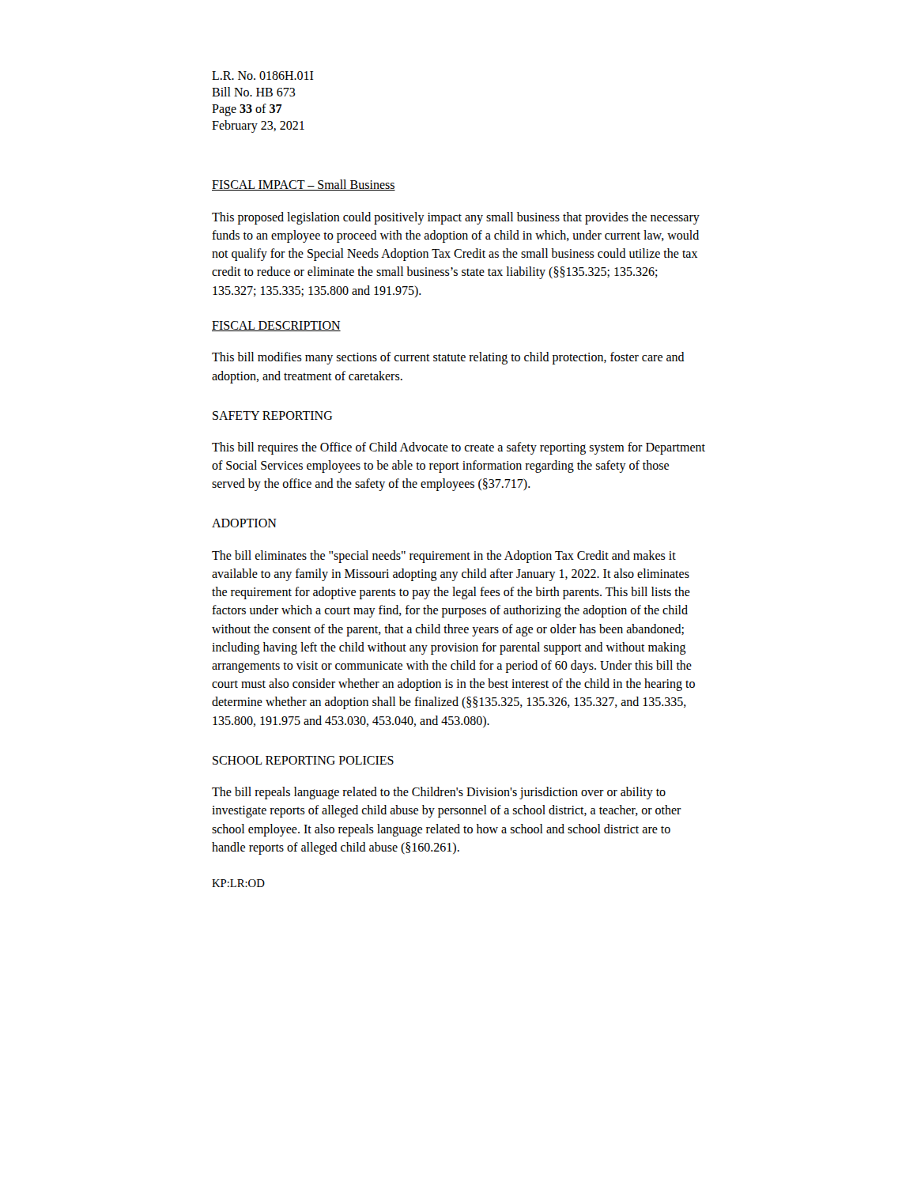L.R. No. 0186H.01I
Bill No. HB 673
Page 33 of 37
February 23, 2021
FISCAL IMPACT – Small Business
This proposed legislation could positively impact any small business that provides the necessary funds to an employee to proceed with the adoption of a child in which, under current law, would not qualify for the Special Needs Adoption Tax Credit as the small business could utilize the tax credit to reduce or eliminate the small business’s state tax liability (§§135.325; 135.326; 135.327; 135.335; 135.800 and 191.975).
FISCAL DESCRIPTION
This bill modifies many sections of current statute relating to child protection, foster care and adoption, and treatment of caretakers.
Safety Reporting
This bill requires the Office of Child Advocate to create a safety reporting system for Department of Social Services employees to be able to report information regarding the safety of those served by the office and the safety of the employees (§37.717).
Adoption
The bill eliminates the "special needs" requirement in the Adoption Tax Credit and makes it available to any family in Missouri adopting any child after January 1, 2022. It also eliminates the requirement for adoptive parents to pay the legal fees of the birth parents. This bill lists the factors under which a court may find, for the purposes of authorizing the adoption of the child without the consent of the parent, that a child three years of age or older has been abandoned; including having left the child without any provision for parental support and without making arrangements to visit or communicate with the child for a period of 60 days. Under this bill the court must also consider whether an adoption is in the best interest of the child in the hearing to determine whether an adoption shall be finalized (§§135.325, 135.326, 135.327, and 135.335, 135.800, 191.975 and 453.030, 453.040, and 453.080).
School Reporting Policies
The bill repeals language related to the Children's Division's jurisdiction over or ability to investigate reports of alleged child abuse by personnel of a school district, a teacher, or other school employee. It also repeals language related to how a school and school district are to handle reports of alleged child abuse (§160.261).
KP:LR:OD